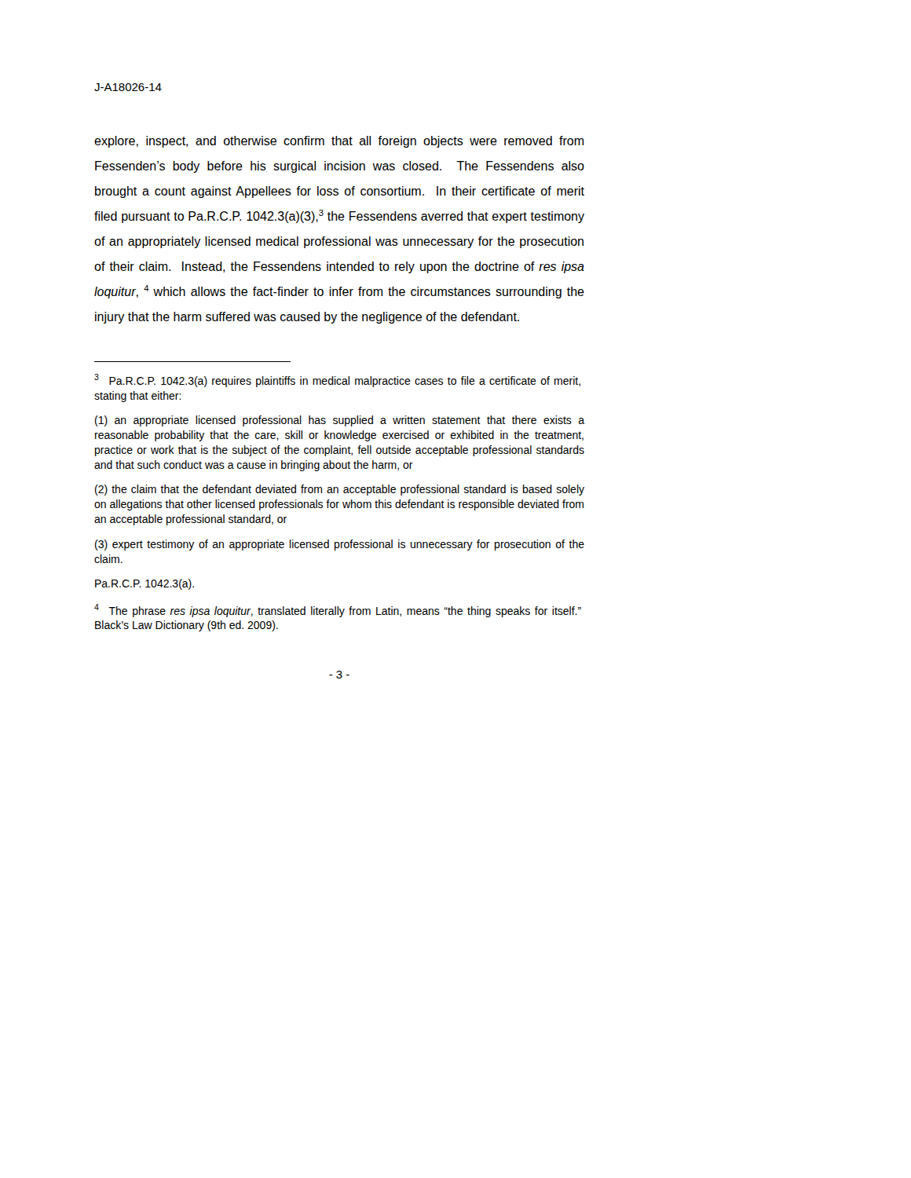J-A18026-14
explore, inspect, and otherwise confirm that all foreign objects were removed from Fessenden’s body before his surgical incision was closed. The Fessendens also brought a count against Appellees for loss of consortium. In their certificate of merit filed pursuant to Pa.R.C.P. 1042.3(a)(3),3 the Fessendens averred that expert testimony of an appropriately licensed medical professional was unnecessary for the prosecution of their claim. Instead, the Fessendens intended to rely upon the doctrine of res ipsa loquitur, 4 which allows the fact-finder to infer from the circumstances surrounding the injury that the harm suffered was caused by the negligence of the defendant.
3 Pa.R.C.P. 1042.3(a) requires plaintiffs in medical malpractice cases to file a certificate of merit, stating that either:
(1) an appropriate licensed professional has supplied a written statement that there exists a reasonable probability that the care, skill or knowledge exercised or exhibited in the treatment, practice or work that is the subject of the complaint, fell outside acceptable professional standards and that such conduct was a cause in bringing about the harm, or
(2) the claim that the defendant deviated from an acceptable professional standard is based solely on allegations that other licensed professionals for whom this defendant is responsible deviated from an acceptable professional standard, or
(3) expert testimony of an appropriate licensed professional is unnecessary for prosecution of the claim.
Pa.R.C.P. 1042.3(a).
4 The phrase res ipsa loquitur, translated literally from Latin, means “the thing speaks for itself.” Black’s Law Dictionary (9th ed. 2009).
- 3 -